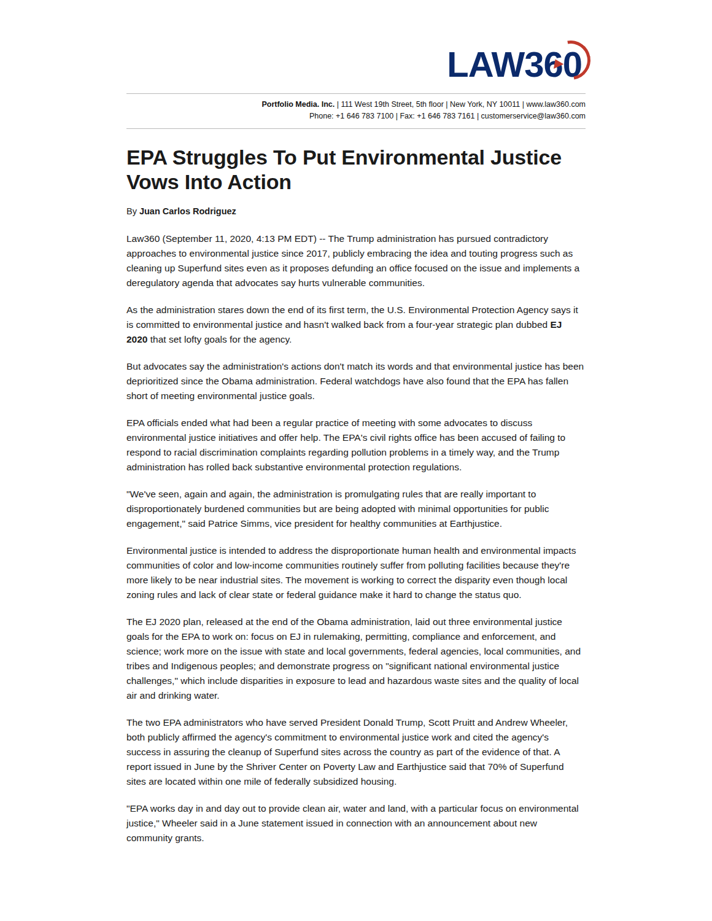LAW360
Portfolio Media. Inc. | 111 West 19th Street, 5th floor | New York, NY 10011 | www.law360.com
Phone: +1 646 783 7100 | Fax: +1 646 783 7161 | customerservice@law360.com
EPA Struggles To Put Environmental Justice Vows Into Action
By Juan Carlos Rodriguez
Law360 (September 11, 2020, 4:13 PM EDT) -- The Trump administration has pursued contradictory approaches to environmental justice since 2017, publicly embracing the idea and touting progress such as cleaning up Superfund sites even as it proposes defunding an office focused on the issue and implements a deregulatory agenda that advocates say hurts vulnerable communities.
As the administration stares down the end of its first term, the U.S. Environmental Protection Agency says it is committed to environmental justice and hasn't walked back from a four-year strategic plan dubbed EJ 2020 that set lofty goals for the agency.
But advocates say the administration's actions don't match its words and that environmental justice has been deprioritized since the Obama administration. Federal watchdogs have also found that the EPA has fallen short of meeting environmental justice goals.
EPA officials ended what had been a regular practice of meeting with some advocates to discuss environmental justice initiatives and offer help. The EPA's civil rights office has been accused of failing to respond to racial discrimination complaints regarding pollution problems in a timely way, and the Trump administration has rolled back substantive environmental protection regulations.
"We've seen, again and again, the administration is promulgating rules that are really important to disproportionately burdened communities but are being adopted with minimal opportunities for public engagement," said Patrice Simms, vice president for healthy communities at Earthjustice.
Environmental justice is intended to address the disproportionate human health and environmental impacts communities of color and low-income communities routinely suffer from polluting facilities because they're more likely to be near industrial sites. The movement is working to correct the disparity even though local zoning rules and lack of clear state or federal guidance make it hard to change the status quo.
The EJ 2020 plan, released at the end of the Obama administration, laid out three environmental justice goals for the EPA to work on: focus on EJ in rulemaking, permitting, compliance and enforcement, and science; work more on the issue with state and local governments, federal agencies, local communities, and tribes and Indigenous peoples; and demonstrate progress on "significant national environmental justice challenges," which include disparities in exposure to lead and hazardous waste sites and the quality of local air and drinking water.
The two EPA administrators who have served President Donald Trump, Scott Pruitt and Andrew Wheeler, both publicly affirmed the agency's commitment to environmental justice work and cited the agency's success in assuring the cleanup of Superfund sites across the country as part of the evidence of that. A report issued in June by the Shriver Center on Poverty Law and Earthjustice said that 70% of Superfund sites are located within one mile of federally subsidized housing.
"EPA works day in and day out to provide clean air, water and land, with a particular focus on environmental justice," Wheeler said in a June statement issued in connection with an announcement about new community grants.